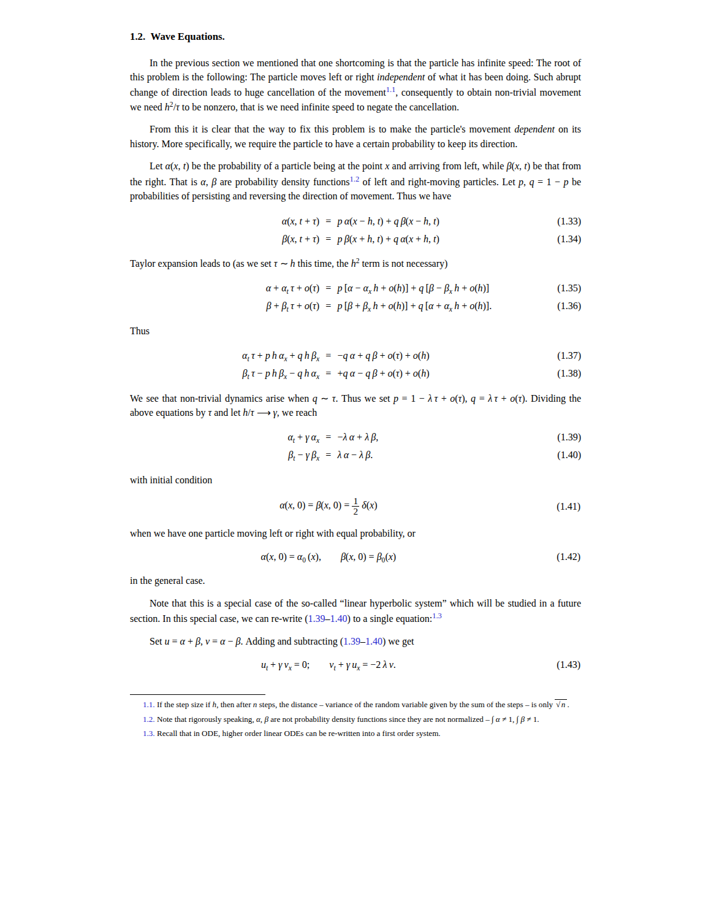1.2. Wave Equations.
In the previous section we mentioned that one shortcoming is that the particle has infinite speed: The root of this problem is the following: The particle moves left or right independent of what it has been doing. Such abrupt change of direction leads to huge cancellation of the movement1.1, consequently to obtain non-trivial movement we need h2/τ to be nonzero, that is we need infinite speed to negate the cancellation.
From this it is clear that the way to fix this problem is to make the particle's movement dependent on its history. More specifically, we require the particle to have a certain probability to keep its direction.
Let α(x, t) be the probability of a particle being at the point x and arriving from left, while β(x, t) be that from the right. That is α, β are probability density functions1.2 of left and right-moving particles. Let p, q = 1 − p be probabilities of persisting and reversing the direction of movement. Thus we have
| α ( x , t + τ ) | = | p α ( x − h , t ) + q β ( x − h , t ) | (1.33) |
| β ( x , t + τ ) | = | p β ( x + h , t ) + q α ( x + h , t ) | (1.34) |
Taylor expansion leads to (as we set τ ∼ h this time, the h2 term is not necessary)
| α + α t τ + o ( τ ) | = | p [ α − α x h + o ( h )] + q [ β − β x h + o ( h )] | (1.35) |
| β + β t τ + o ( τ ) | = | p [ β + β x h + o ( h )] + q [ α + α x h + o ( h )]. | (1.36) |
Thus
| α t τ + p h α x + q h β x | = | − q α + q β + o ( τ ) + o ( h ) | (1.37) |
| β t τ − p h β x − q h α x | = | + q α − q β + o ( τ ) + o ( h ) | (1.38) |
We see that non-trivial dynamics arise when q ∼ τ. Thus we set p = 1 − λ τ + o(τ), q = λ τ + o(τ). Dividing the above equations by τ and let h/τ ⟶ γ, we reach
| α t + γ α x | = | − λ α + λ β , | (1.39) |
| β t − γ β x | = | λ α − λ β . | (1.40) |
with initial condition
| α ( x , 0) = β ( x , 0) = 1 2 δ ( x ) | (1.41) |
when we have one particle moving left or right with equal probability, or
| α ( x , 0) = α 0 ( x ), β ( x , 0) = β 0 ( x ) | (1.42) |
in the general case.
Note that this is a special case of the so-called “linear hyperbolic system” which will be studied in a future section. In this special case, we can re-write (1.39–1.40) to a single equation:1.3
Set u = α + β, v = α − β. Adding and subtracting (1.39–1.40) we get
| u t + γ v x = 0; v t + γ u x = −2 λ v . | (1.43) |
1.1. If the step size if h, then after n steps, the distance – variance of the random variable given by the sum of the steps – is only √n.
1.2. Note that rigorously speaking, α, β are not probability density functions since they are not normalized – ∫ α ≠ 1, ∫ β ≠ 1.
1.3. Recall that in ODE, higher order linear ODEs can be re-written into a first order system.